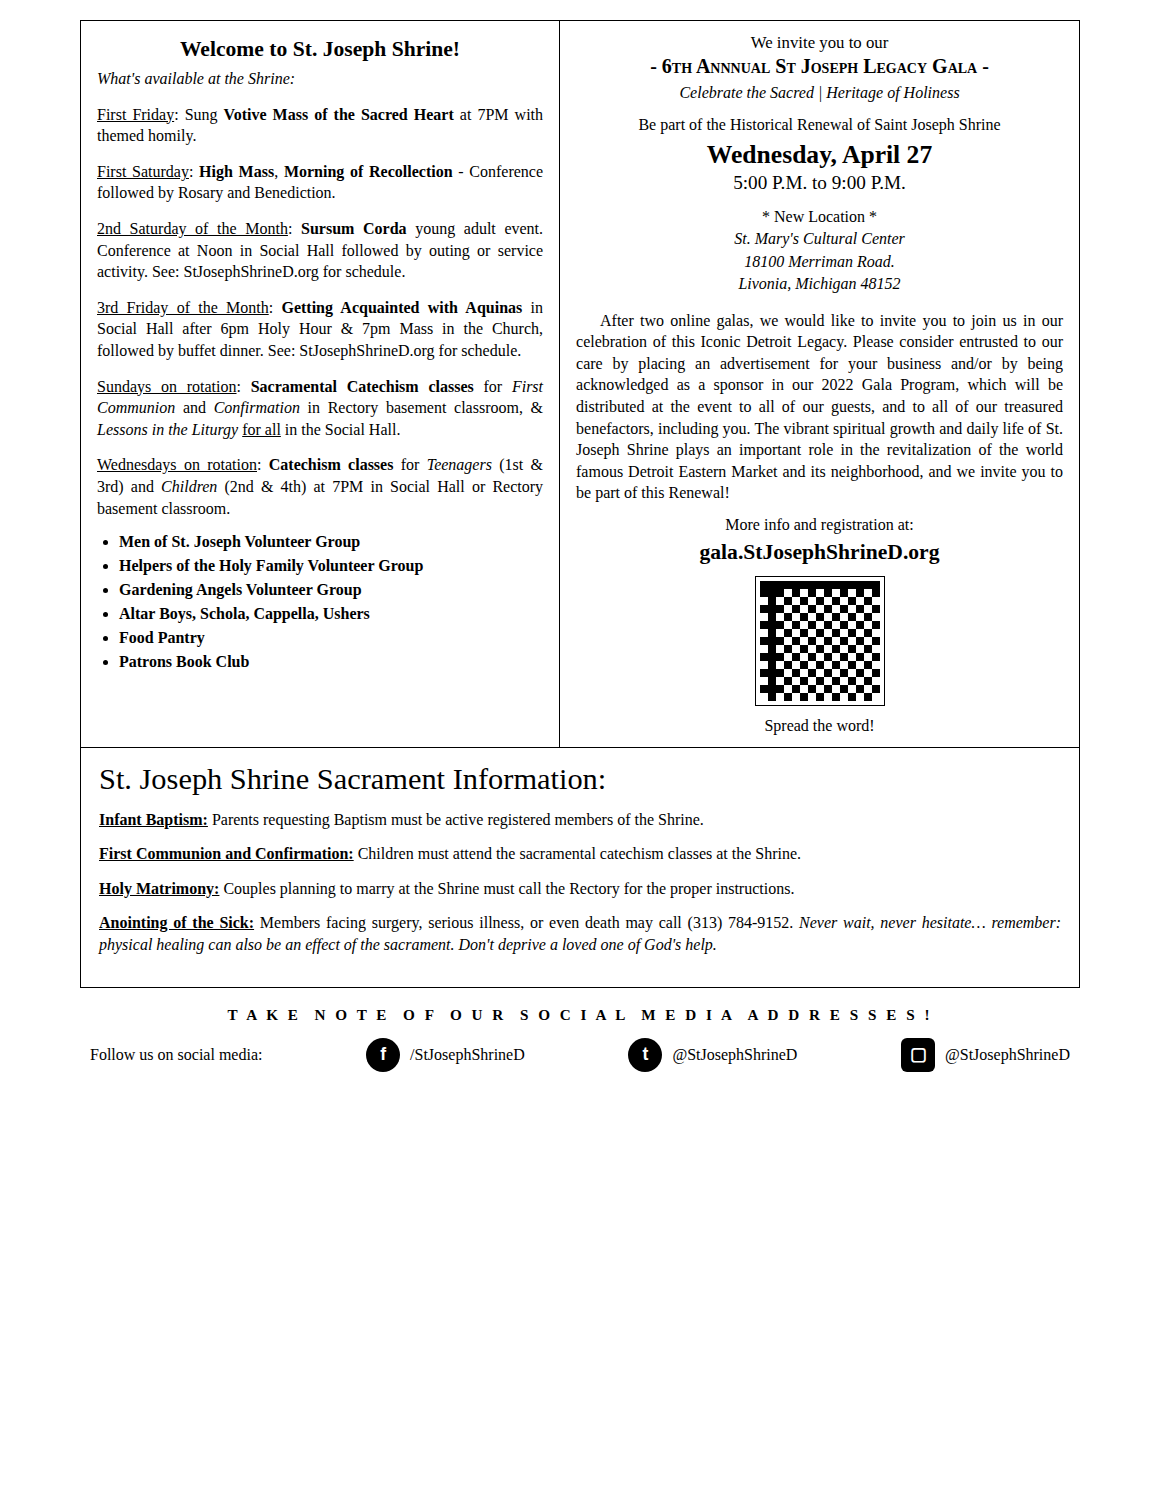Welcome to St. Joseph Shrine!
What's available at the Shrine:
First Friday: Sung Votive Mass of the Sacred Heart at 7PM with themed homily.
First Saturday: High Mass, Morning of Recollection - Conference followed by Rosary and Benediction.
2nd Saturday of the Month: Sursum Corda young adult event. Conference at Noon in Social Hall followed by outing or service activity. See: StJosephShrineD.org for schedule.
3rd Friday of the Month: Getting Acquainted with Aquinas in Social Hall after 6pm Holy Hour & 7pm Mass in the Church, followed by buffet dinner. See: StJosephShrineD.org for schedule.
Sundays on rotation: Sacramental Catechism classes for First Communion and Confirmation in Rectory basement classroom, & Lessons in the Liturgy for all in the Social Hall.
Wednesdays on rotation: Catechism classes for Teenagers (1st & 3rd) and Children (2nd & 4th) at 7PM in Social Hall or Rectory basement classroom.
Men of St. Joseph Volunteer Group
Helpers of the Holy Family Volunteer Group
Gardening Angels Volunteer Group
Altar Boys, Schola, Cappella, Ushers
Food Pantry
Patrons Book Club
We invite you to our
- 6th Annnual St Joseph Legacy Gala -
Celebrate the Sacred | Heritage of Holiness
Be part of the Historical Renewal of Saint Joseph Shrine
Wednesday, April 27
5:00 P.M. to 9:00 P.M.
* New Location *
St. Mary's Cultural Center
18100 Merriman Road.
Livonia, Michigan 48152
After two online galas, we would like to invite you to join us in our celebration of this Iconic Detroit Legacy. Please consider entrusted to our care by placing an advertisement for your business and/or by being acknowledged as a sponsor in our 2022 Gala Program, which will be distributed at the event to all of our guests, and to all of our treasured benefactors, including you. The vibrant spiritual growth and daily life of St. Joseph Shrine plays an important role in the revitalization of the world famous Detroit Eastern Market and its neighborhood, and we invite you to be part of this Renewal!
More info and registration at:
gala.StJosephShrineD.org
Spread the word!
St. Joseph Shrine Sacrament Information:
Infant Baptism: Parents requesting Baptism must be active registered members of the Shrine.
First Communion and Confirmation: Children must attend the sacramental catechism classes at the Shrine.
Holy Matrimony: Couples planning to marry at the Shrine must call the Rectory for the proper instructions.
Anointing of the Sick: Members facing surgery, serious illness, or even death may call (313) 784-9152. Never wait, never hesitate… remember: physical healing can also be an effect of the sacrament. Don't deprive a loved one of God's help.
T A K E N O T E O F O U R S O C I A L M E D I A A D D R E S S E S !
Follow us on social media:
f/StJosephShrineD
t@StJosephShrineD
▢@StJosephShrineD